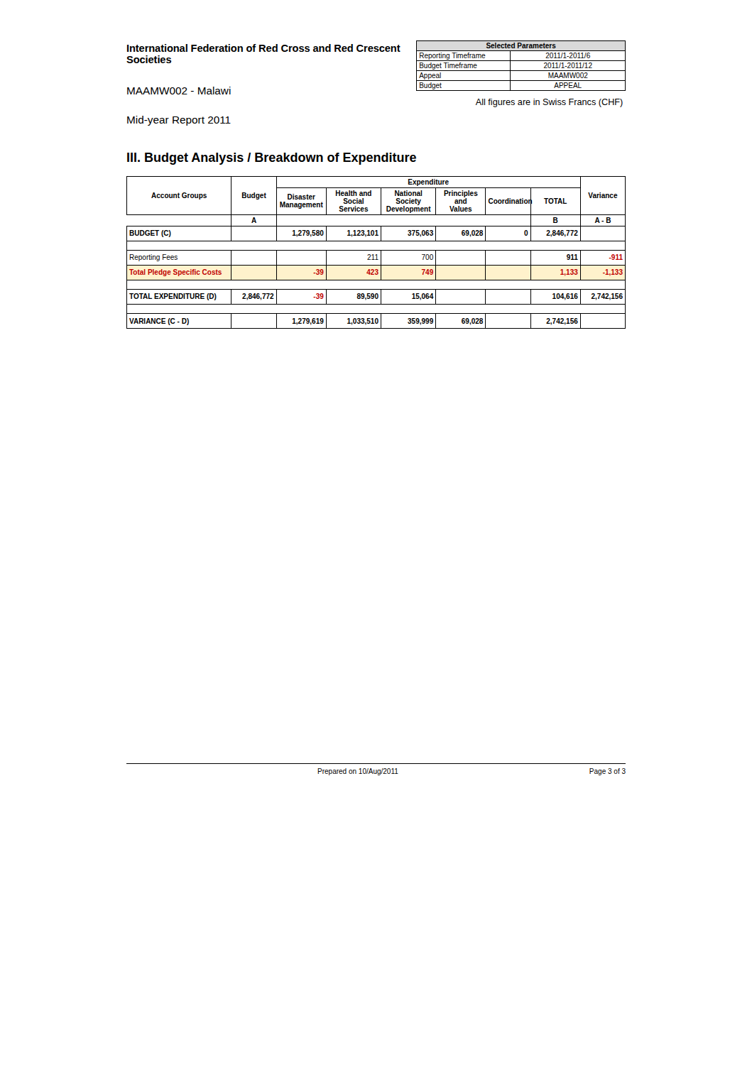International Federation of Red Cross and Red Crescent Societies
MAAMW002 - Malawi
Mid-year Report 2011
| Selected Parameters |
| --- |
| Reporting Timeframe | 2011/1-2011/6 |
| Budget Timeframe | 2011/1-2011/12 |
| Appeal | MAAMW002 |
| Budget | APPEAL |
All figures are in Swiss Francs (CHF)
III. Budget Analysis / Breakdown of Expenditure
| Account Groups | Budget | Expenditure | Variance |
| --- | --- | --- | --- |
| Disaster Management | Health and Social Services | National Society Development | Principles and Values | Coordination | TOTAL |
| | A | | | | | | B | A - B |
| BUDGET (C) | | 1,279,580 | 1,123,101 | 375,063 | 69,028 | 0 | 2,846,772 | |
| Reporting Fees | | | 211 | 700 | | | 911 | -911 |
| Total Pledge Specific Costs | | -39 | 423 | 749 | | | 1,133 | -1,133 |
| TOTAL EXPENDITURE (D) | 2,846,772 | -39 | 89,590 | 15,064 | | | 104,616 | 2,742,156 |
| VARIANCE (C - D) | | 1,279,619 | 1,033,510 | 359,999 | 69,028 | | 2,742,156 | |
Prepared on 10/Aug/2011
Page 3 of 3